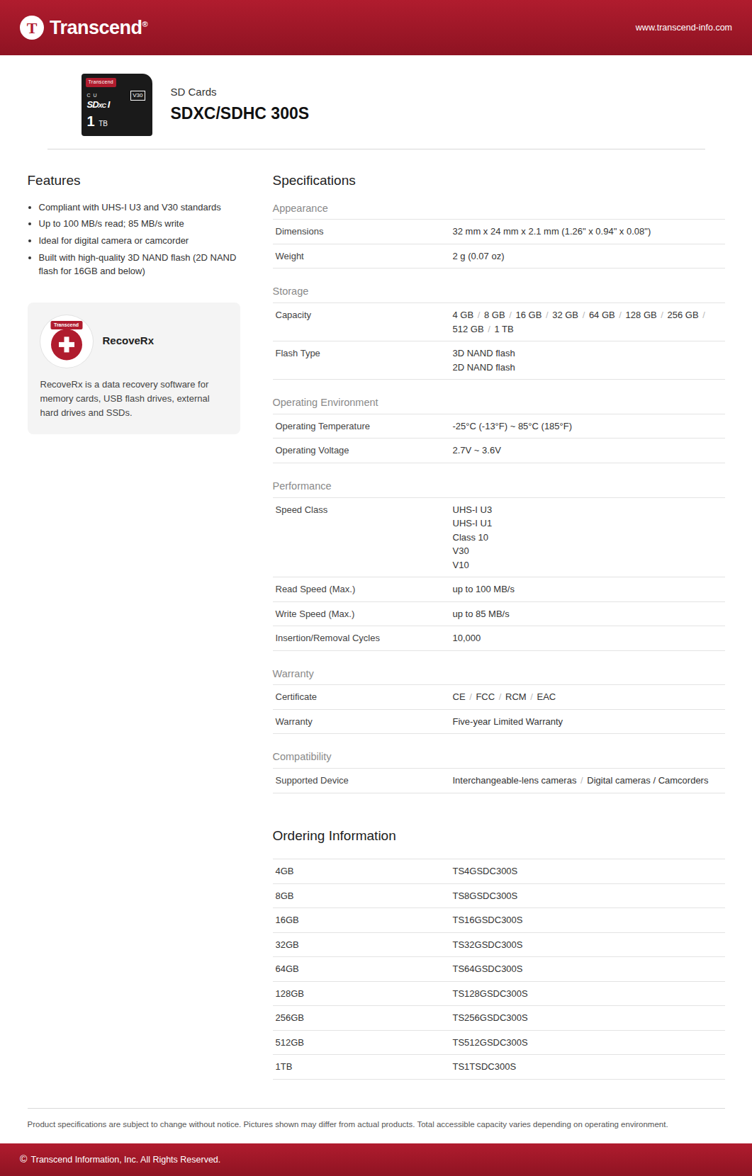Transcend®
www.transcend-info.com
Transcend C U SDXC I V30 1 TB
SD Cards
SDXC/SDHC 300S
Features
Compliant with UHS-I U3 and V30 standards
Up to 100 MB/s read; 85 MB/s write
Ideal for digital camera or camcorder
Built with high-quality 3D NAND flash (2D NAND flash for 16GB and below)
Transcend
RecoveRx
RecoveRx is a data recovery software for memory cards, USB flash drives, external hard drives and SSDs.
Specifications
Appearance
| Dimensions | 32 mm x 24 mm x 2.1 mm (1.26" x 0.94" x 0.08") |
| Weight | 2 g (0.07 oz) |
Storage
| Capacity | 4 GB / 8 GB / 16 GB / 32 GB / 64 GB / 128 GB / 256 GB / 512 GB / 1 TB |
| Flash Type | 3D NAND flash 2D NAND flash |
Operating Environment
| Operating Temperature | -25°C (-13°F) ~ 85°C (185°F) |
| Operating Voltage | 2.7V ~ 3.6V |
Performance
| Speed Class | UHS-I U3 UHS-I U1 Class 10 V30 V10 |
| Read Speed (Max.) | up to 100 MB/s |
| Write Speed (Max.) | up to 85 MB/s |
| Insertion/Removal Cycles | 10,000 |
Warranty
| Certificate | CE / FCC / RCM / EAC |
| Warranty | Five-year Limited Warranty |
Compatibility
| Supported Device | Interchangeable-lens cameras / Digital cameras / Camcorders |
Ordering Information
| 4GB | TS4GSDC300S |
| 8GB | TS8GSDC300S |
| 16GB | TS16GSDC300S |
| 32GB | TS32GSDC300S |
| 64GB | TS64GSDC300S |
| 128GB | TS128GSDC300S |
| 256GB | TS256GSDC300S |
| 512GB | TS512GSDC300S |
| 1TB | TS1TSDC300S |
Product specifications are subject to change without notice. Pictures shown may differ from actual products. Total accessible capacity varies depending on operating environment.
© Transcend Information, Inc. All Rights Reserved.